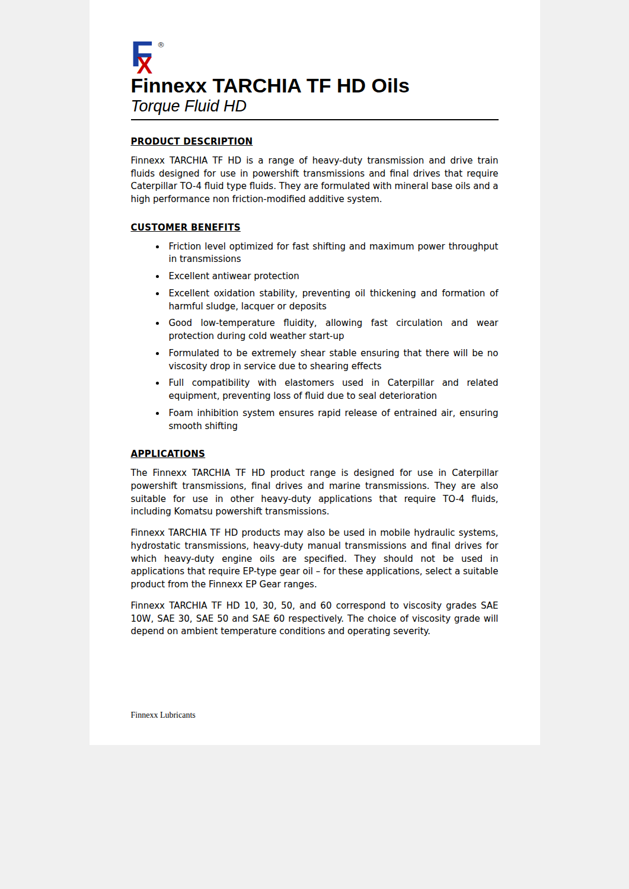FX®
Finnexx TARCHIA TF HD Oils
Torque Fluid HD
PRODUCT DESCRIPTION
Finnexx TARCHIA TF HD is a range of heavy-duty transmission and drive train fluids designed for use in powershift transmissions and final drives that require Caterpillar TO-4 fluid type fluids. They are formulated with mineral base oils and a high performance non friction-modified additive system.
CUSTOMER BENEFITS
Friction level optimized for fast shifting and maximum power throughput in transmissions
Excellent antiwear protection
Excellent oxidation stability, preventing oil thickening and formation of harmful sludge, lacquer or deposits
Good low-temperature fluidity, allowing fast circulation and wear protection during cold weather start-up
Formulated to be extremely shear stable ensuring that there will be no viscosity drop in service due to shearing effects
Full compatibility with elastomers used in Caterpillar and related equipment, preventing loss of fluid due to seal deterioration
Foam inhibition system ensures rapid release of entrained air, ensuring smooth shifting
APPLICATIONS
The Finnexx TARCHIA TF HD product range is designed for use in Caterpillar powershift transmissions, final drives and marine transmissions. They are also suitable for use in other heavy-duty applications that require TO-4 fluids, including Komatsu powershift transmissions.
Finnexx TARCHIA TF HD products may also be used in mobile hydraulic systems, hydrostatic transmissions, heavy-duty manual transmissions and final drives for which heavy-duty engine oils are specified. They should not be used in applications that require EP-type gear oil – for these applications, select a suitable product from the Finnexx EP Gear ranges.
Finnexx TARCHIA TF HD 10, 30, 50, and 60 correspond to viscosity grades SAE 10W, SAE 30, SAE 50 and SAE 60 respectively. The choice of viscosity grade will depend on ambient temperature conditions and operating severity.
Finnexx Lubricants